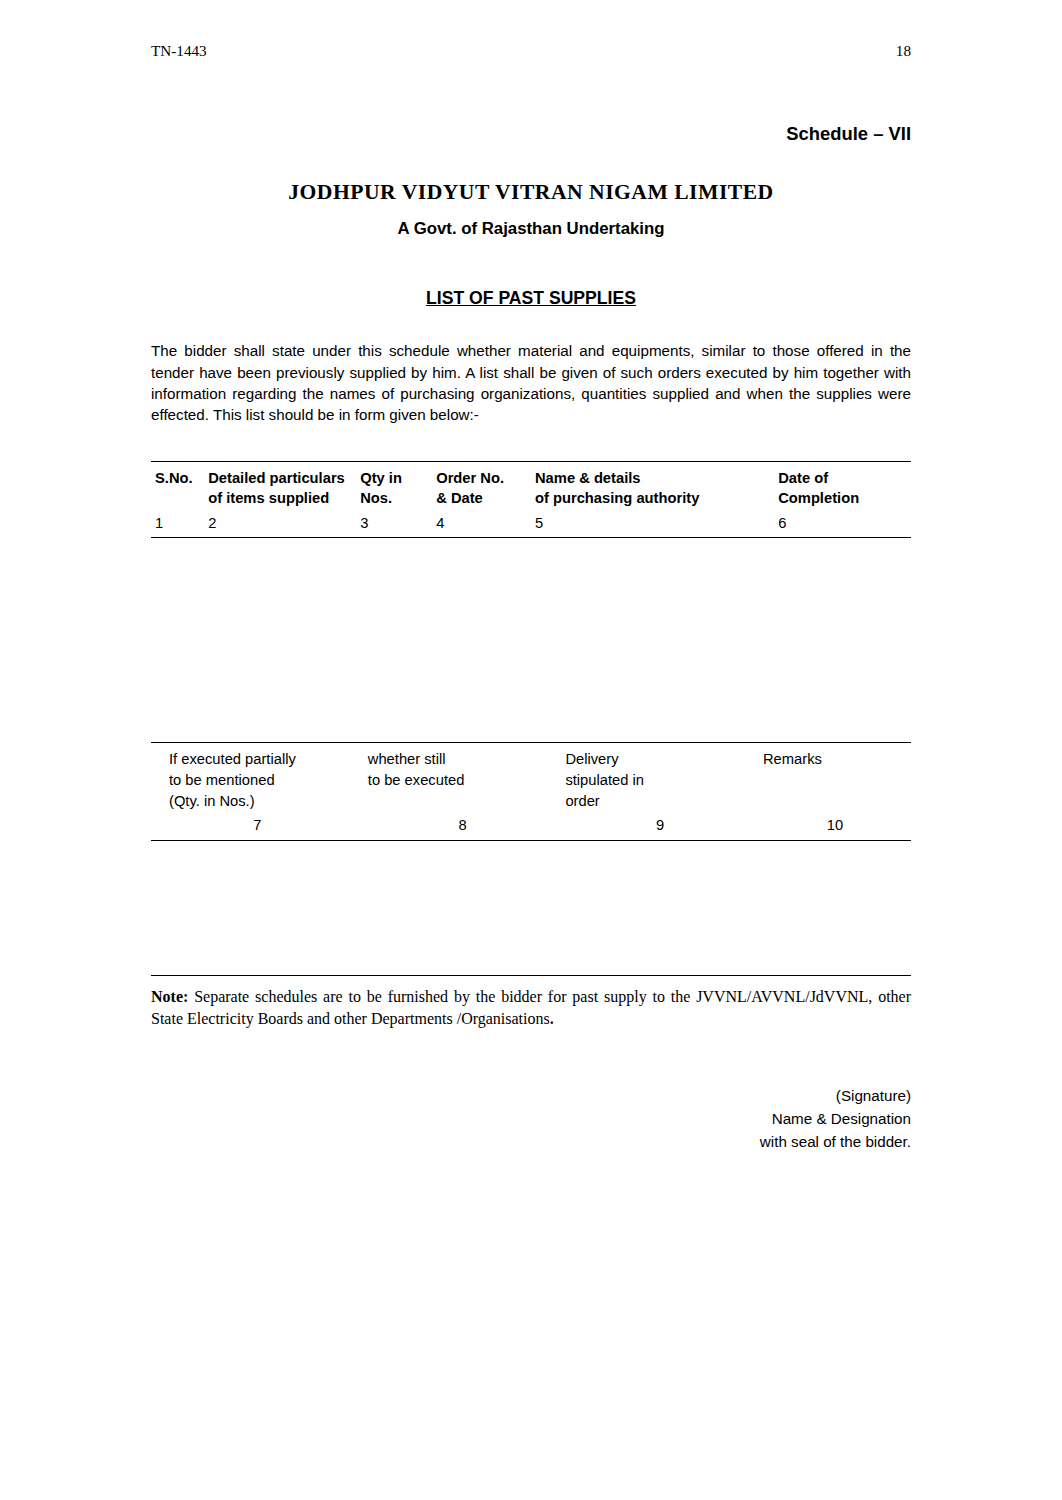TN-1443 18
Schedule – VII
JODHPUR VIDYUT VITRAN NIGAM LIMITED
A Govt. of Rajasthan Undertaking
LIST OF PAST SUPPLIES
The bidder shall state under this schedule whether material and equipments, similar to those offered in the tender have been previously supplied by him. A list shall be given of such orders executed by him together with information regarding the names of purchasing organizations, quantities supplied and when the supplies were effected. This list should be in form given below:-
| S.No. | Detailed particulars of items supplied | Qty in Nos. | Order No. & Date | Name & details of purchasing authority | Date of Completion |
| --- | --- | --- | --- | --- | --- |
| 1 | 2 | 3 | 4 | 5 | 6 |
| If executed partially to be mentioned (Qty. in Nos.) | whether still to be executed | Delivery stipulated in order | Remarks |
| --- | --- | --- | --- |
| 7 | 8 | 9 | 10 |
Note: Separate schedules are to be furnished by the bidder for past supply to the JVVNL/AVVNL/JdVVNL, other State Electricity Boards and other Departments /Organisations.
(Signature)
Name & Designation
with seal of the bidder.